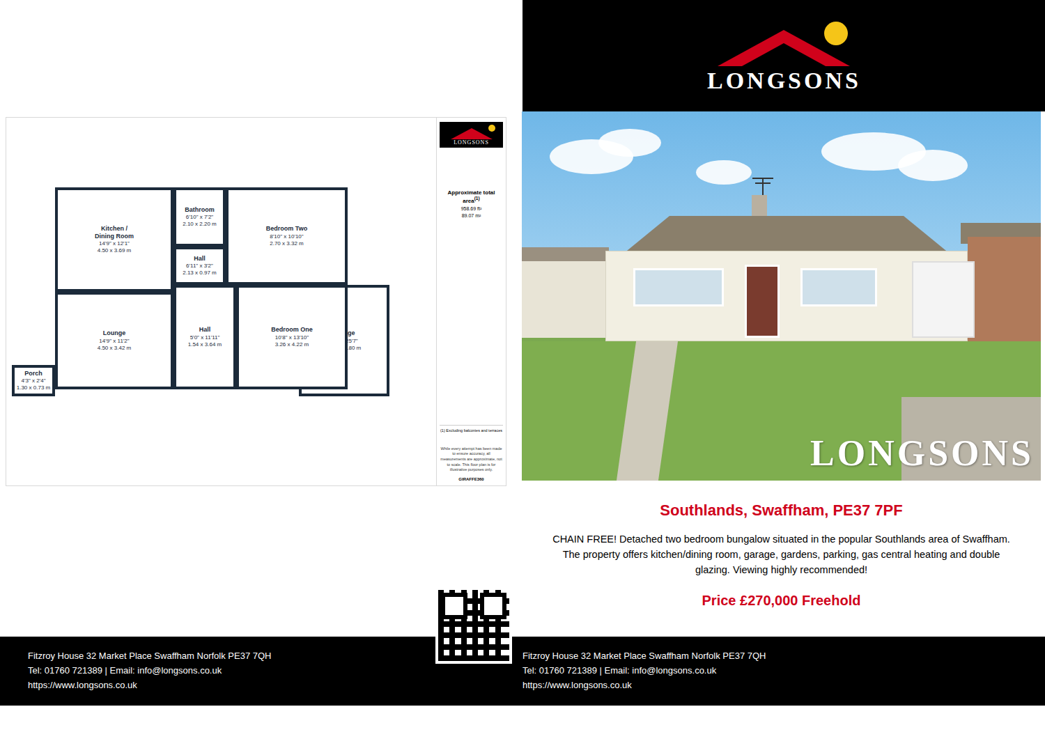LONGSONS
LONGSONS
Kitchen /
Dining Room
14'9" x 12'1" 4.50 x 3.69 m
Bathroom
6'10" x 7'2" 2.10 x 2.20 m
Hall
6'11" x 3'2" 2.13 x 0.97 m
Bedroom Two
8'10" x 10'10" 2.70 x 3.32 m
Garage
7'3" x 25'7" 2.22 x 7.80 m
Hall
5'0" x 11'11" 1.54 x 3.64 m
Bedroom One
10'8" x 13'10" 3.26 x 4.22 m
Lounge
14'9" x 11'2" 4.50 x 3.42 m
Porch
4'3" x 2'4" 1.30 x 0.73 m
LONGSONS
Approximate total area(1) 958.69 ft² 89.07 m²
(1) Excluding balconies and terraces
While every attempt has been made to ensure accuracy, all measurements are approximate, not to scale. This floor plan is for illustrative purposes only.
GIRAFFE360
LONGSONS
Southlands, Swaffham, PE37 7PF
CHAIN FREE! Detached two bedroom bungalow situated in the popular Southlands area of Swaffham. The property offers kitchen/dining room, garage, gardens, parking, gas central heating and double glazing. Viewing highly recommended!
Price £270,000 Freehold
Fitzroy House 32 Market Place Swaffham Norfolk PE37 7QH
Tel: 01760 721389 | Email: info@longsons.co.uk
https://www.longsons.co.uk
Fitzroy House 32 Market Place Swaffham Norfolk PE37 7QH
Tel: 01760 721389 | Email: info@longsons.co.uk
https://www.longsons.co.uk